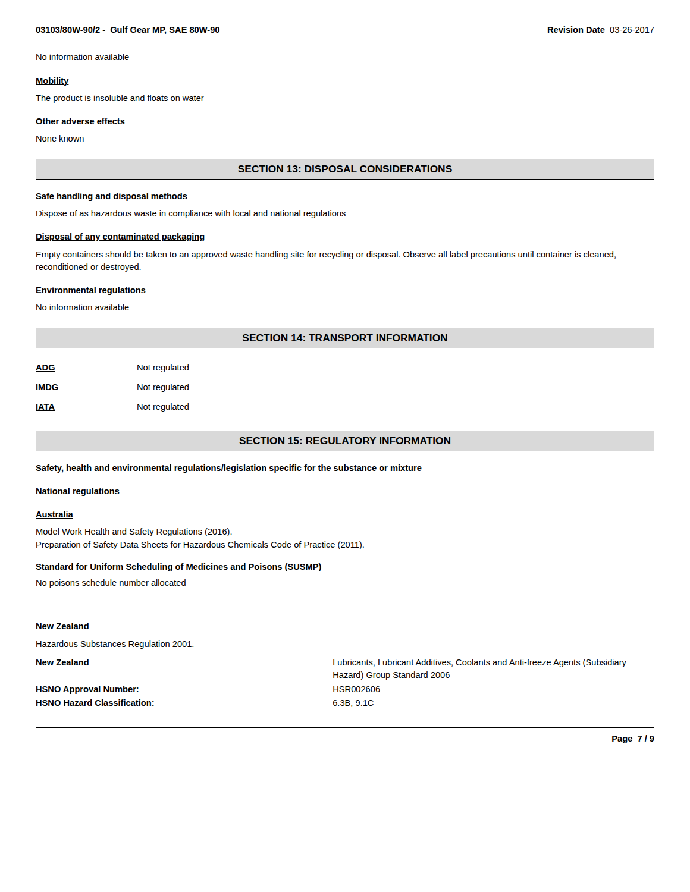03103/80W-90/2 - Gulf Gear MP, SAE 80W-90 Revision Date 03-26-2017
No information available
Mobility
The product is insoluble and floats on water
Other adverse effects
None known
SECTION 13: DISPOSAL CONSIDERATIONS
Safe handling and disposal methods
Dispose of as hazardous waste in compliance with local and national regulations
Disposal of any contaminated packaging
Empty containers should be taken to an approved waste handling site for recycling or disposal. Observe all label precautions until container is cleaned, reconditioned or destroyed.
Environmental regulations
No information available
SECTION 14: TRANSPORT INFORMATION
| ADG | Not regulated |
| IMDG | Not regulated |
| IATA | Not regulated |
SECTION 15: REGULATORY INFORMATION
Safety, health and environmental regulations/legislation specific for the substance or mixture
National regulations
Australia
Model Work Health and Safety Regulations (2016).
Preparation of Safety Data Sheets for Hazardous Chemicals Code of Practice (2011).
Standard for Uniform Scheduling of Medicines and Poisons (SUSMP)
No poisons schedule number allocated
New Zealand
Hazardous Substances Regulation 2001.
| New Zealand | Lubricants, Lubricant Additives, Coolants and Anti-freeze Agents (Subsidiary Hazard) Group Standard 2006 |
| HSNO Approval Number: | HSR002606 |
| HSNO Hazard Classification: | 6.3B, 9.1C |
Page 7 / 9